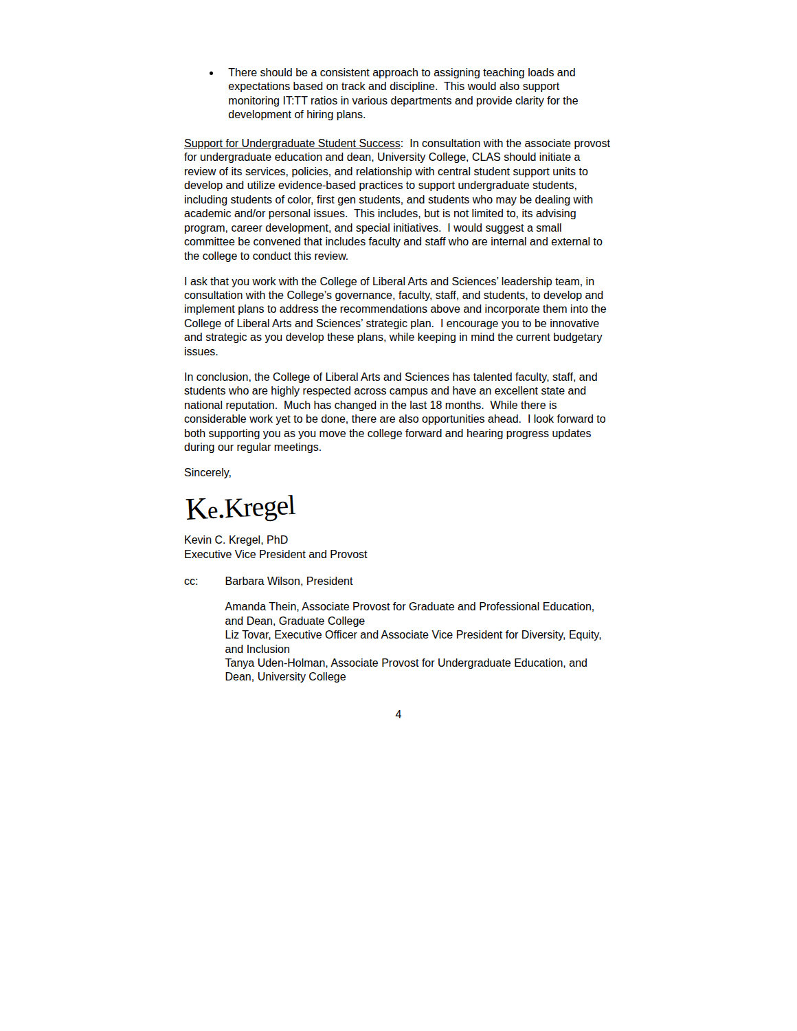There should be a consistent approach to assigning teaching loads and expectations based on track and discipline. This would also support monitoring IT:TT ratios in various departments and provide clarity for the development of hiring plans.
Support for Undergraduate Student Success: In consultation with the associate provost for undergraduate education and dean, University College, CLAS should initiate a review of its services, policies, and relationship with central student support units to develop and utilize evidence-based practices to support undergraduate students, including students of color, first gen students, and students who may be dealing with academic and/or personal issues. This includes, but is not limited to, its advising program, career development, and special initiatives. I would suggest a small committee be convened that includes faculty and staff who are internal and external to the college to conduct this review.
I ask that you work with the College of Liberal Arts and Sciences’ leadership team, in consultation with the College’s governance, faculty, staff, and students, to develop and implement plans to address the recommendations above and incorporate them into the College of Liberal Arts and Sciences’ strategic plan. I encourage you to be innovative and strategic as you develop these plans, while keeping in mind the current budgetary issues.
In conclusion, the College of Liberal Arts and Sciences has talented faculty, staff, and students who are highly respected across campus and have an excellent state and national reputation. Much has changed in the last 18 months. While there is considerable work yet to be done, there are also opportunities ahead. I look forward to both supporting you as you move the college forward and hearing progress updates during our regular meetings.
Sincerely,
Ke.Kregel
Kevin C. Kregel, PhD
Executive Vice President and Provost
| cc: | Barbara Wilson, President Amanda Thein, Associate Provost for Graduate and Professional Education, and Dean, Graduate College Liz Tovar, Executive Officer and Associate Vice President for Diversity, Equity, and Inclusion Tanya Uden-Holman, Associate Provost for Undergraduate Education, and Dean, University College |
4